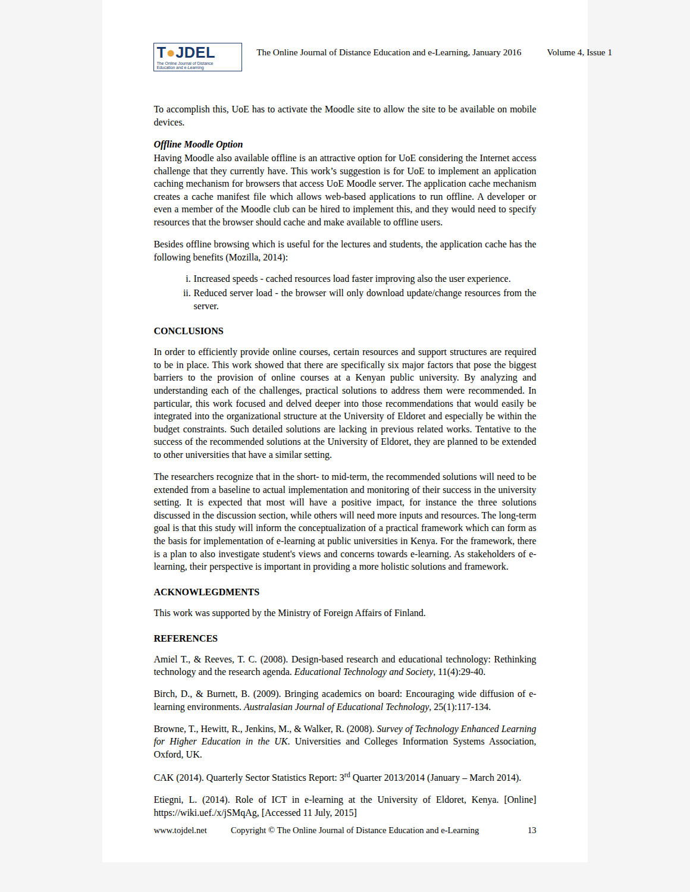T●JDEL
The Online Journal of Distance
Education and e-Learning
The Online Journal of Distance Education and e-Learning, January 2016Volume 4, Issue 1
To accomplish this, UoE has to activate the Moodle site to allow the site to be available on mobile devices.
Offline Moodle Option
Having Moodle also available offline is an attractive option for UoE considering the Internet access challenge that they currently have. This work’s suggestion is for UoE to implement an application caching mechanism for browsers that access UoE Moodle server. The application cache mechanism creates a cache manifest file which allows web-based applications to run offline. A developer or even a member of the Moodle club can be hired to implement this, and they would need to specify resources that the browser should cache and make available to offline users.
Besides offline browsing which is useful for the lectures and students, the application cache has the following benefits (Mozilla, 2014):
i. Increased speeds - cached resources load faster improving also the user experience.
ii. Reduced server load - the browser will only download update/change resources from the server.
CONCLUSIONS
In order to efficiently provide online courses, certain resources and support structures are required to be in place. This work showed that there are specifically six major factors that pose the biggest barriers to the provision of online courses at a Kenyan public university. By analyzing and understanding each of the challenges, practical solutions to address them were recommended. In particular, this work focused and delved deeper into those recommendations that would easily be integrated into the organizational structure at the University of Eldoret and especially be within the budget constraints. Such detailed solutions are lacking in previous related works. Tentative to the success of the recommended solutions at the University of Eldoret, they are planned to be extended to other universities that have a similar setting.
The researchers recognize that in the short- to mid-term, the recommended solutions will need to be extended from a baseline to actual implementation and monitoring of their success in the university setting. It is expected that most will have a positive impact, for instance the three solutions discussed in the discussion section, while others will need more inputs and resources. The long-term goal is that this study will inform the conceptualization of a practical framework which can form as the basis for implementation of e-learning at public universities in Kenya. For the framework, there is a plan to also investigate student's views and concerns towards e-learning. As stakeholders of e-learning, their perspective is important in providing a more holistic solutions and framework.
ACKNOWLEGDMENTS
This work was supported by the Ministry of Foreign Affairs of Finland.
REFERENCES
Amiel T., & Reeves, T. C. (2008). Design-based research and educational technology: Rethinking technology and the research agenda. Educational Technology and Society, 11(4):29-40.
Birch, D., & Burnett, B. (2009). Bringing academics on board: Encouraging wide diffusion of e-learning environments. Australasian Journal of Educational Technology, 25(1):117-134.
Browne, T., Hewitt, R., Jenkins, M., & Walker, R. (2008). Survey of Technology Enhanced Learning for Higher Education in the UK. Universities and Colleges Information Systems Association, Oxford, UK.
CAK (2014). Quarterly Sector Statistics Report: 3rd Quarter 2013/2014 (January – March 2014).
Etiegni, L. (2014). Role of ICT in e-learning at the University of Eldoret, Kenya. [Online] https://wiki.uef./x/jSMqAg, [Accessed 11 July, 2015]
www.tojdel.net Copyright © The Online Journal of Distance Education and e-Learning 13